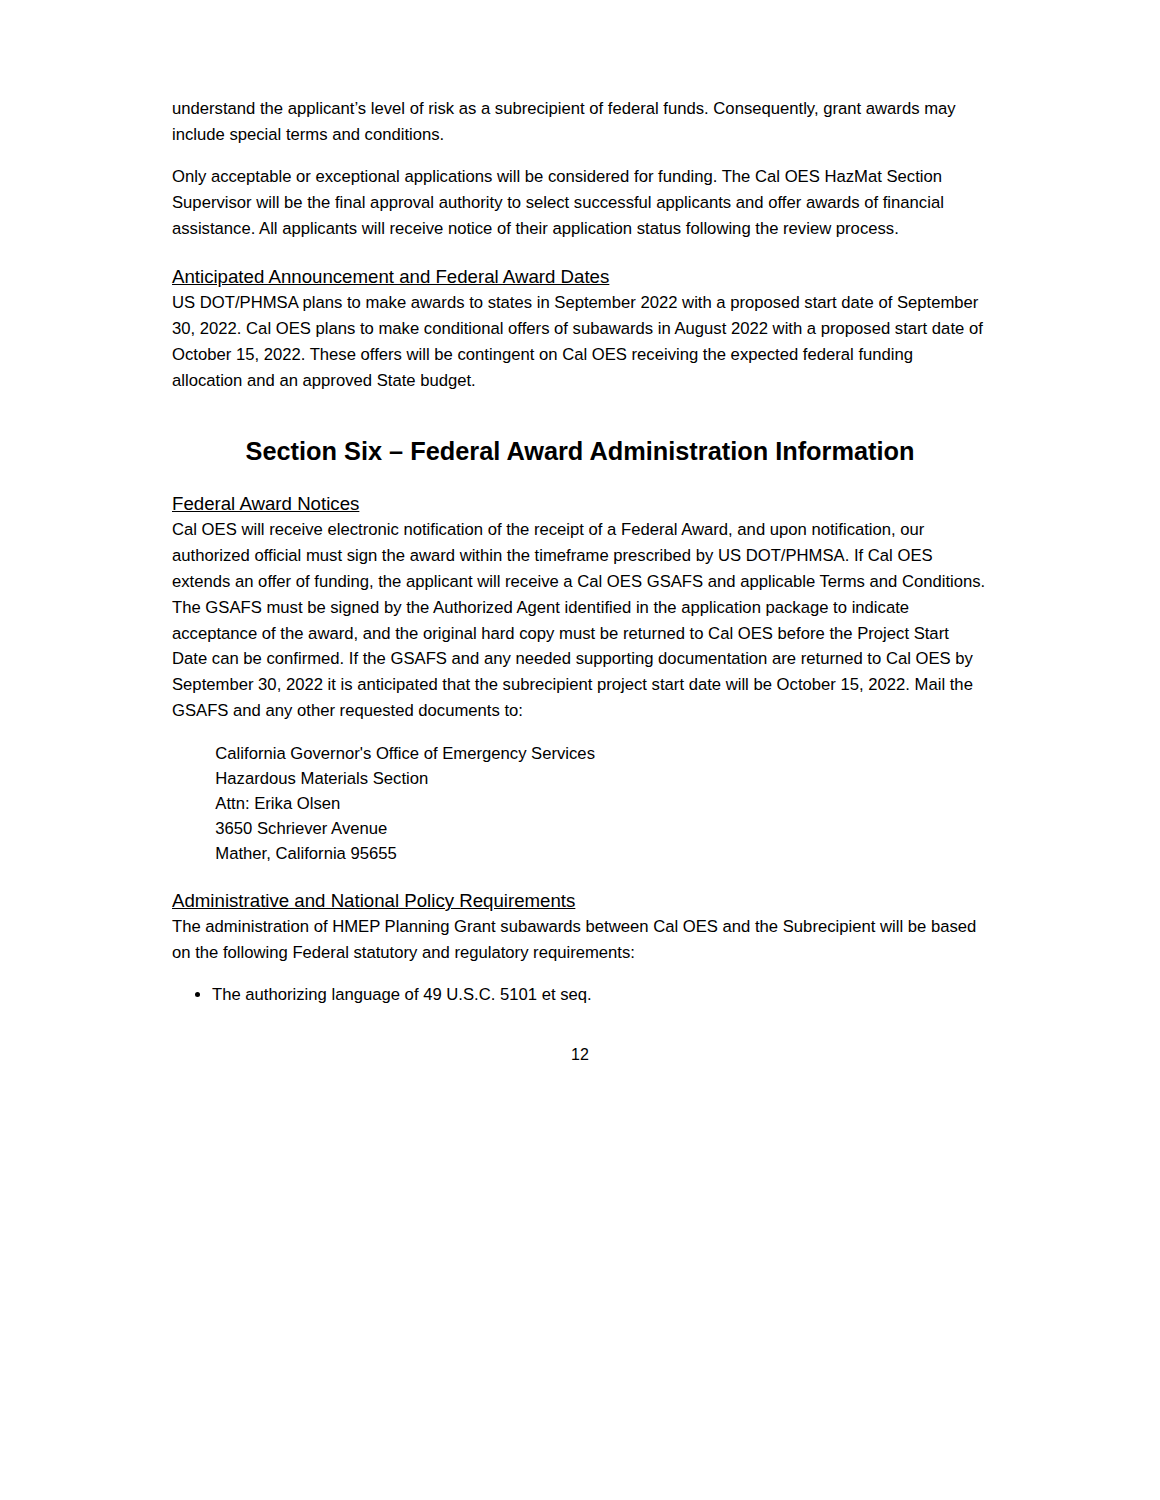understand the applicant’s level of risk as a subrecipient of federal funds. Consequently, grant awards may include special terms and conditions.
Only acceptable or exceptional applications will be considered for funding. The Cal OES HazMat Section Supervisor will be the final approval authority to select successful applicants and offer awards of financial assistance. All applicants will receive notice of their application status following the review process.
Anticipated Announcement and Federal Award Dates
US DOT/PHMSA plans to make awards to states in September 2022 with a proposed start date of September 30, 2022. Cal OES plans to make conditional offers of subawards in August 2022 with a proposed start date of October 15, 2022. These offers will be contingent on Cal OES receiving the expected federal funding allocation and an approved State budget.
Section Six – Federal Award Administration Information
Federal Award Notices
Cal OES will receive electronic notification of the receipt of a Federal Award, and upon notification, our authorized official must sign the award within the timeframe prescribed by US DOT/PHMSA. If Cal OES extends an offer of funding, the applicant will receive a Cal OES GSAFS and applicable Terms and Conditions. The GSAFS must be signed by the Authorized Agent identified in the application package to indicate acceptance of the award, and the original hard copy must be returned to Cal OES before the Project Start Date can be confirmed. If the GSAFS and any needed supporting documentation are returned to Cal OES by September 30, 2022 it is anticipated that the subrecipient project start date will be October 15, 2022. Mail the GSAFS and any other requested documents to:
California Governor's Office of Emergency Services
Hazardous Materials Section
Attn: Erika Olsen
3650 Schriever Avenue
Mather, California 95655
Administrative and National Policy Requirements
The administration of HMEP Planning Grant subawards between Cal OES and the Subrecipient will be based on the following Federal statutory and regulatory requirements:
The authorizing language of 49 U.S.C. 5101 et seq.
12